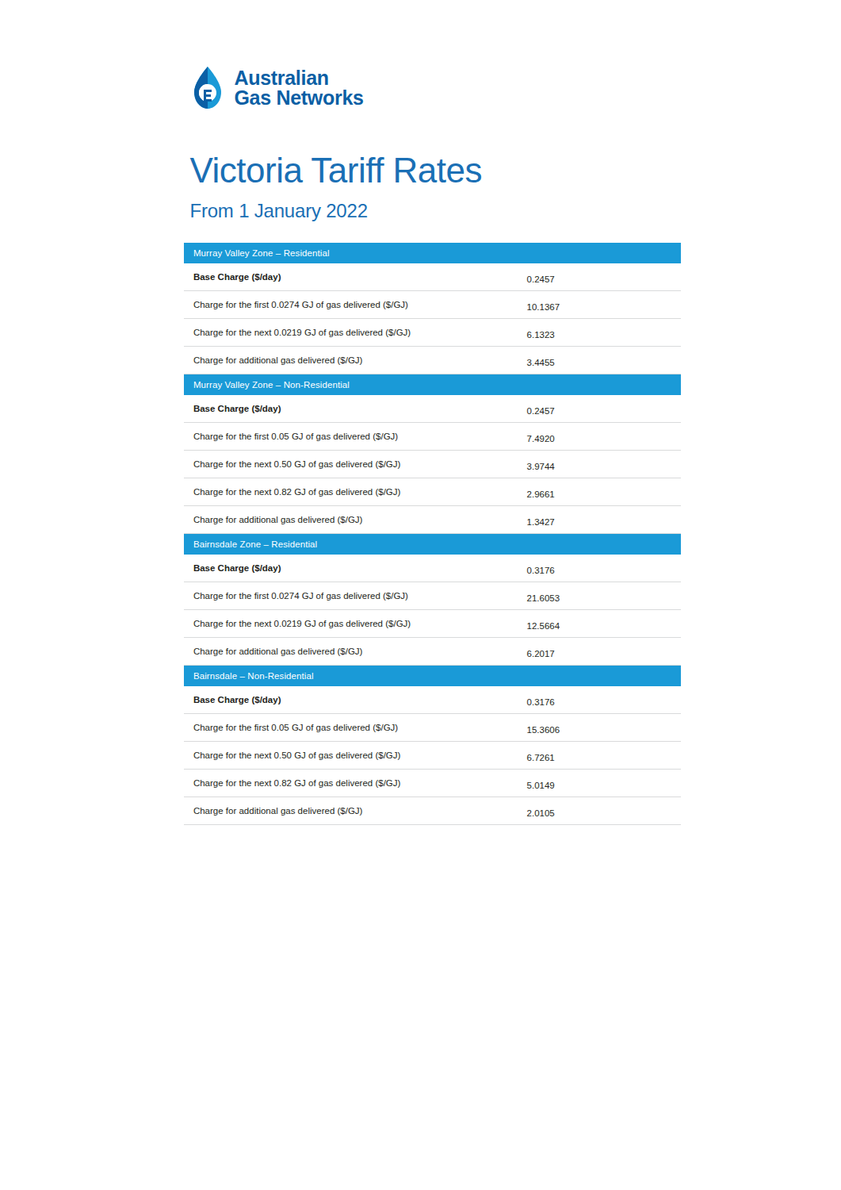AustralianGas Networks
Victoria Tariff Rates
From 1 January 2022
| Murray Valley Zone – Residential |
| --- |
| Base Charge ($/day) | 0.2457 |
| Charge for the first 0.0274 GJ of gas delivered ($/GJ) | 10.1367 |
| Charge for the next 0.0219 GJ of gas delivered ($/GJ) | 6.1323 |
| Charge for additional gas delivered ($/GJ) | 3.4455 |
| Murray Valley Zone – Non-Residential |
| Base Charge ($/day) | 0.2457 |
| Charge for the first 0.05 GJ of gas delivered ($/GJ) | 7.4920 |
| Charge for the next 0.50 GJ of gas delivered ($/GJ) | 3.9744 |
| Charge for the next 0.82 GJ of gas delivered ($/GJ) | 2.9661 |
| Charge for additional gas delivered ($/GJ) | 1.3427 |
| Bairnsdale Zone – Residential |
| Base Charge ($/day) | 0.3176 |
| Charge for the first 0.0274 GJ of gas delivered ($/GJ) | 21.6053 |
| Charge for the next 0.0219 GJ of gas delivered ($/GJ) | 12.5664 |
| Charge for additional gas delivered ($/GJ) | 6.2017 |
| Bairnsdale – Non-Residential |
| Base Charge ($/day) | 0.3176 |
| Charge for the first 0.05 GJ of gas delivered ($/GJ) | 15.3606 |
| Charge for the next 0.50 GJ of gas delivered ($/GJ) | 6.7261 |
| Charge for the next 0.82 GJ of gas delivered ($/GJ) | 5.0149 |
| Charge for additional gas delivered ($/GJ) | 2.0105 |